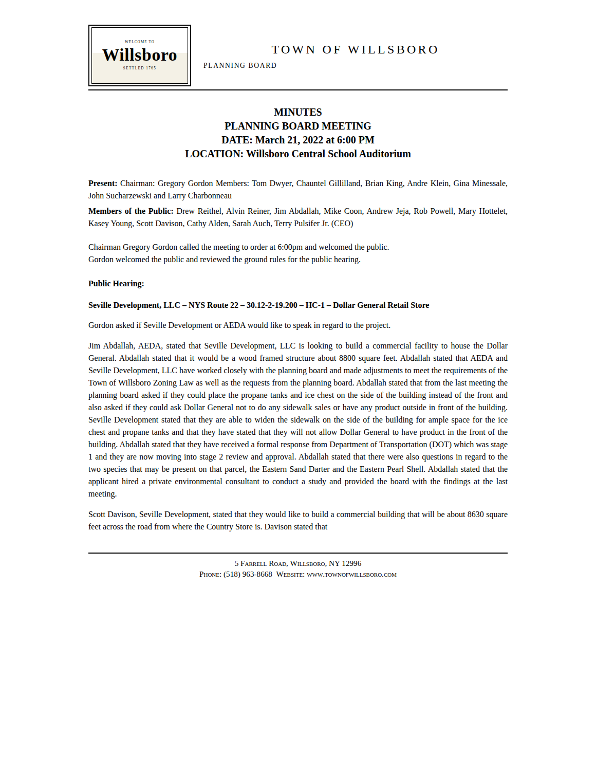Welcome to
Willsboro
Settled 1765
Town of Willsboro
Planning Board
MINUTES
PLANNING BOARD MEETING
DATE: March 21, 2022 at 6:00 PM
LOCATION: Willsboro Central School Auditorium
Present: Chairman: Gregory Gordon Members: Tom Dwyer, Chauntel Gillilland, Brian King, Andre Klein, Gina Minessale, John Sucharzewski and Larry Charbonneau
Members of the Public: Drew Reithel, Alvin Reiner, Jim Abdallah, Mike Coon, Andrew Jeja, Rob Powell, Mary Hottelet, Kasey Young, Scott Davison, Cathy Alden, Sarah Auch, Terry Pulsifer Jr. (CEO)
Chairman Gregory Gordon called the meeting to order at 6:00pm and welcomed the public.
Gordon welcomed the public and reviewed the ground rules for the public hearing.
Public Hearing:
Seville Development, LLC – NYS Route 22 – 30.12-2-19.200 – HC-1 – Dollar General Retail Store
Gordon asked if Seville Development or AEDA would like to speak in regard to the project.
Jim Abdallah, AEDA, stated that Seville Development, LLC is looking to build a commercial facility to house the Dollar General. Abdallah stated that it would be a wood framed structure about 8800 square feet. Abdallah stated that AEDA and Seville Development, LLC have worked closely with the planning board and made adjustments to meet the requirements of the Town of Willsboro Zoning Law as well as the requests from the planning board. Abdallah stated that from the last meeting the planning board asked if they could place the propane tanks and ice chest on the side of the building instead of the front and also asked if they could ask Dollar General not to do any sidewalk sales or have any product outside in front of the building. Seville Development stated that they are able to widen the sidewalk on the side of the building for ample space for the ice chest and propane tanks and that they have stated that they will not allow Dollar General to have product in the front of the building. Abdallah stated that they have received a formal response from Department of Transportation (DOT) which was stage 1 and they are now moving into stage 2 review and approval. Abdallah stated that there were also questions in regard to the two species that may be present on that parcel, the Eastern Sand Darter and the Eastern Pearl Shell. Abdallah stated that the applicant hired a private environmental consultant to conduct a study and provided the board with the findings at the last meeting.
Scott Davison, Seville Development, stated that they would like to build a commercial building that will be about 8630 square feet across the road from where the Country Store is. Davison stated that
5 Farrell Road, Willsboro, NY 12996
Phone: (518) 963-8668 Website: www.townofwillsboro.com